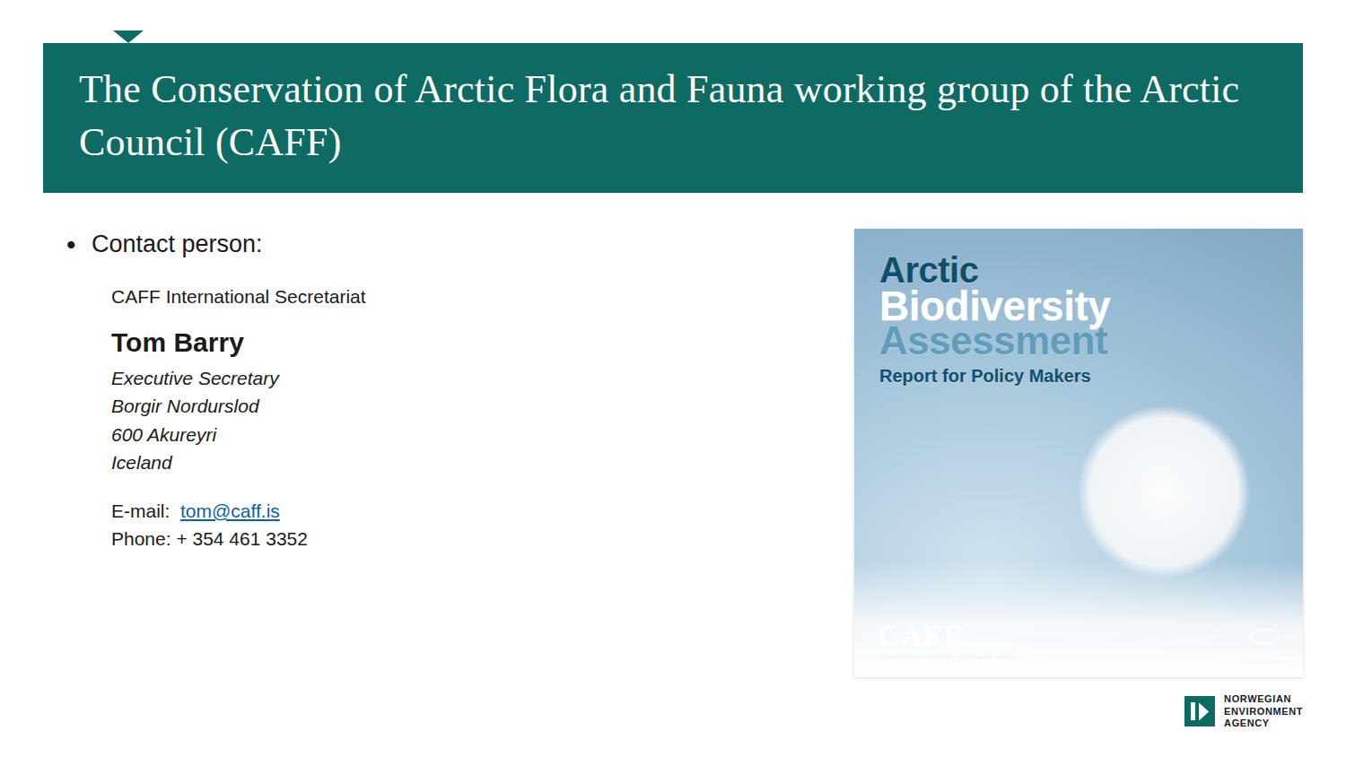The Conservation of Arctic Flora and Fauna working group of the Arctic Council (CAFF)
Contact person:
CAFF International Secretariat
Tom Barry
Executive Secretary
Borgir Nordurslod
600 Akureyri
Iceland
E-mail: tom@caff.is
Phone: + 354 461 3352
Arctic
Biodiversity
Assessment
Report for Policy Makers
CAFFConservation of Arctic Flora and Fauna
ARCTIC COUNCIL
Norwegian
Environment
Agency